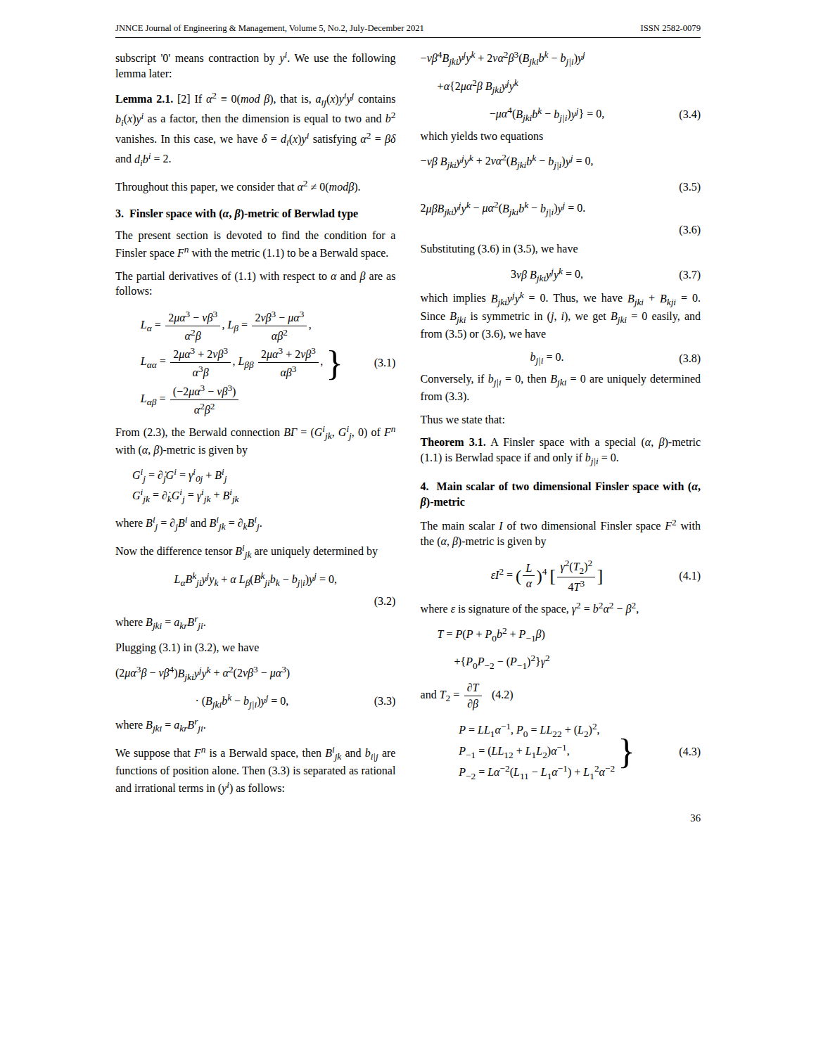JNNCE Journal of Engineering & Management, Volume 5, No.2, July-December 2021 ISSN 2582-0079
subscript '0' means contraction by yi. We use the following lemma later:
Lemma 2.1. [2] If α2 ≡ 0(mod β), that is, aij(x)yiyj contains bi(x)yi as a factor, then the dimension is equal to two and b2 vanishes. In this case, we have δ = di(x)yi satisfying α2 = βδ and dibi = 2.
Throughout this paper, we consider that α2 ≠ 0(modβ).
3. Finsler space with (α, β)-metric of Berwlad type
The present section is devoted to find the condition for a Finsler space Fn with the metric (1.1) to be a Berwald space.
The partial derivatives of (1.1) with respect to α and β are as follows:
Lα = 2μα3 − νβ3 α2β, Lβ = 2νβ3 − μα3 αβ2, Lαα = 2μα3 + 2νβ3 α3β, Lββ 2μα3 + 2νβ3 αβ3, Lαβ = (−2μα3 − νβ3) α2β2 }
(3.1)
From (2.3), the Berwald connection BΓ = (Gijk, Gij, 0) of Fn with (α, β)-metric is given by
Gij = ∂̇jGi = γi0j + Bij
Gijk = ∂̇kGij = γijk + Bijk
where Bij = ∂jBi and Bijk = ∂kBij.
Now the difference tensor Bijk are uniquely determined by
LαBkjiyjyk + α Lβ(Bkjibk − bj|i)yj = 0,
(3.2)
where Bjki = akrBrji.
Plugging (3.1) in (3.2), we have
(2μα3β − νβ4)Bjkiyjyk + α2(2νβ3 − μα3)
· (Bjkibk − bj|i)yj = 0,
(3.3)
where Bjki = akrBrji.
We suppose that Fn is a Berwald space, then Bijk and bi|j are functions of position alone. Then (3.3) is separated as rational and irrational terms in (yi) as follows:
−νβ4Bjkiyjyk + 2να2β3(Bjkibk − bj|i)yj
+α{2μα2β Bjkiyjyk
−μα4(Bjkibk − bj|i)yj} = 0,
(3.4)
which yields two equations
−νβ Bjkiyjyk + 2να2(Bjkibk − bj|i)yj = 0,
(3.5)
2μβBjkiyjyk − μα2(Bjkibk − bj|i)yj = 0.
(3.6)
Substituting (3.6) in (3.5), we have
3νβ Bjkiyjyk = 0,
(3.7)
which implies Bjkiyjyk = 0. Thus, we have Bjki + Bkji = 0. Since Bjki is symmetric in (j, i), we get Bjki = 0 easily, and from (3.5) or (3.6), we have
bj|i = 0.
(3.8)
Conversely, if bj|i = 0, then Bjki = 0 are uniquely determined from (3.3).
Thus we state that:
Theorem 3.1. A Finsler space with a special (α, β)-metric (1.1) is Berwlad space if and only if bj|i = 0.
4. Main scalar of two dimensional Finsler space with (α, β)-metric
The main scalar I of two dimensional Finsler space F2 with the (α, β)-metric is given by
εI2 = (Lα)4 [γ2(T2)24T3]
(4.1)
where ε is signature of the space, γ2 = b2α2 − β2,
T = P(P + P0b2 + P−1β)
+{P0P−2 − (P−1)2}γ2
and T2 = ∂T∂β (4.2)
P = LL1α−1, P0 = LL22 + (L2)2, P−1 = (LL12 + L1L2)α−1, P−2 = Lα−2(L11 − L1α−1) + L12α−2 }
(4.3)
36